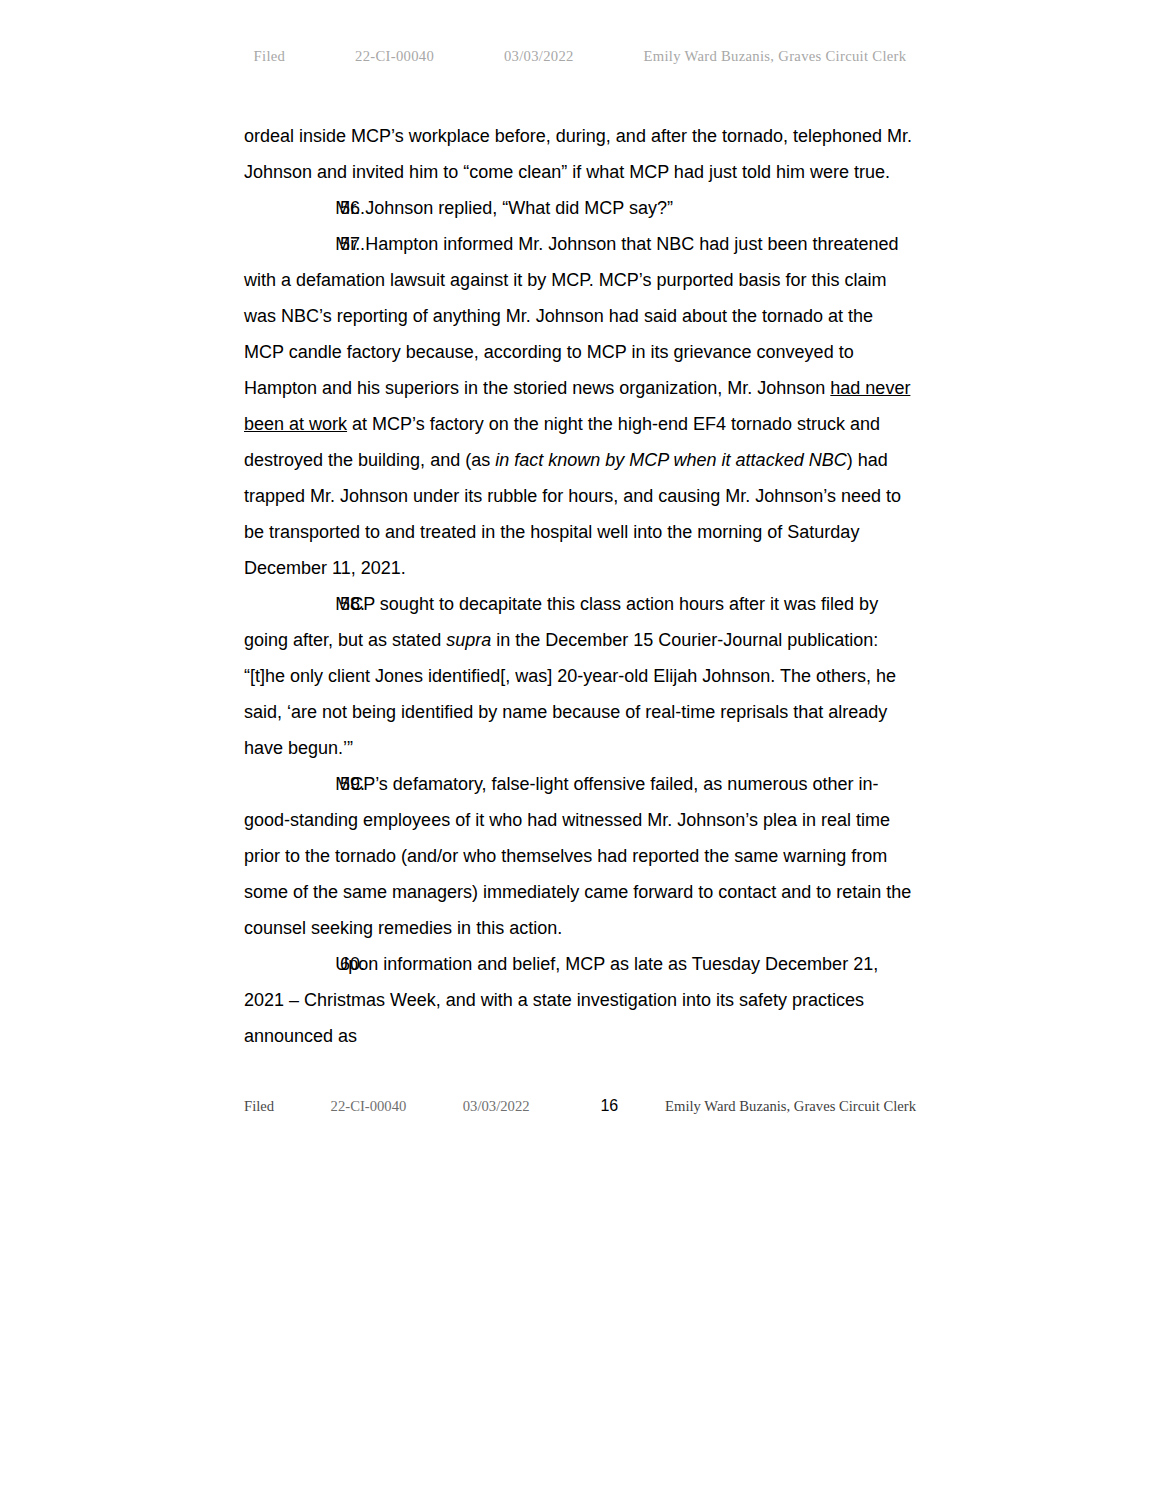Filed 22-CI-00040 03/03/2022 Emily Ward Buzanis, Graves Circuit Clerk
ordeal inside MCP’s workplace before, during, and after the tornado, telephoned Mr. Johnson and invited him to “come clean” if what MCP had just told him were true.
56. Mr. Johnson replied, “What did MCP say?”
57. Mr. Hampton informed Mr. Johnson that NBC had just been threatened with a defamation lawsuit against it by MCP. MCP’s purported basis for this claim was NBC’s reporting of anything Mr. Johnson had said about the tornado at the MCP candle factory because, according to MCP in its grievance conveyed to Hampton and his superiors in the storied news organization, Mr. Johnson had never been at work at MCP’s factory on the night the high-end EF4 tornado struck and destroyed the building, and (as in fact known by MCP when it attacked NBC) had trapped Mr. Johnson under its rubble for hours, and causing Mr. Johnson’s need to be transported to and treated in the hospital well into the morning of Saturday December 11, 2021.
58. MCP sought to decapitate this class action hours after it was filed by going after, but as stated supra in the December 15 Courier-Journal publication: “[t]he only client Jones identified[, was] 20-year-old Elijah Johnson. The others, he said, ‘are not being identified by name because of real-time reprisals that already have begun.’”
59. MCP’s defamatory, false-light offensive failed, as numerous other in-good-standing employees of it who had witnessed Mr. Johnson’s plea in real time prior to the tornado (and/or who themselves had reported the same warning from some of the same managers) immediately came forward to contact and to retain the counsel seeking remedies in this action.
60. Upon information and belief, MCP as late as Tuesday December 21, 2021 – Christmas Week, and with a state investigation into its safety practices announced as
Filed 22-CI-00040 03/03/2022 16 Emily Ward Buzanis, Graves Circuit Clerk